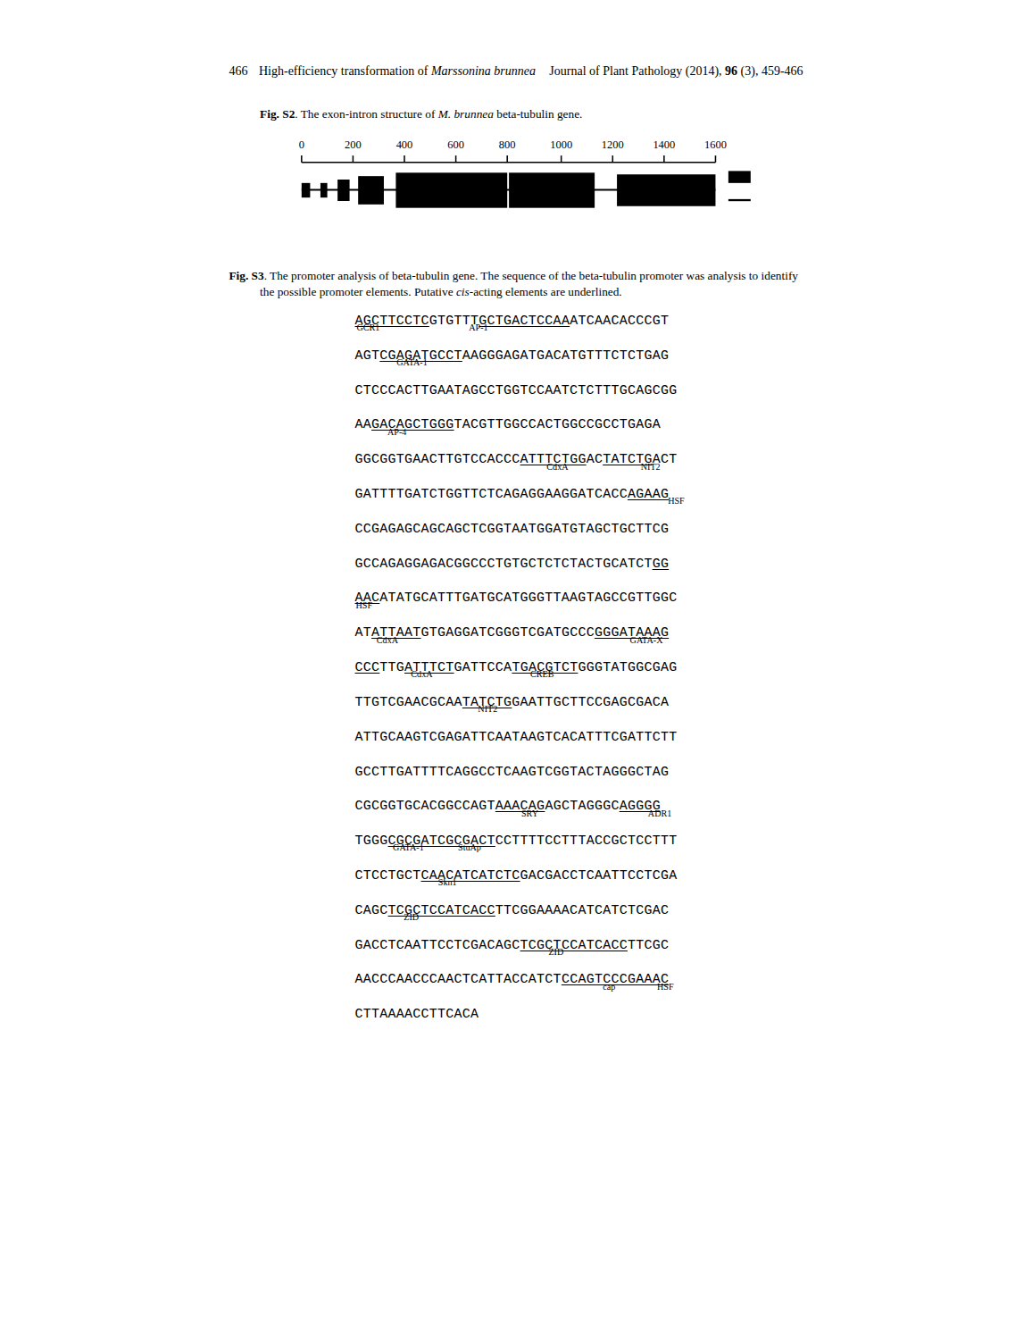466 High-efficiency transformation of Marssonina brunnea
Journal of Plant Pathology (2014), 96 (3), 459-466
Fig. S2. The exon-intron structure of M. brunnea beta-tubulin gene.
0 200 400 600 800 1000 1200 1400 1600 Exon Intron
Fig. S3. The promoter analysis of beta-tubulin gene. The sequence of the beta-tubulin promoter was analysis to identify the possible promoter elements. Putative cis-acting elements are underlined.
AGCTTCCTCGTGTTTGCTGACTCCAAATCAACACCCGTGCR1 AP-1
AGTCGAGATGCCTAAGGGAGATGACATGTTTCTCTGAGGATA-1
CTCCCACTTGAATAGCCTGGTCCAATCTCTTTGCAGCGG
AAGACAGCTGGGTACGTTGGCCACTGGCCGCCTGAGAAP-4
GGCGGTGAACTTGTCCACCCATTTCTGGACTATCTGACTCdxA NIT2
GATTTTGATCTGGTTCTCAGAGGAAGGATCACCAGAAG HSF
CCGAGAGCAGCAGCTCGGTAATGGATGTAGCTGCTTCG
GCCAGAGGAGACGGCCCTGTGCTCTCTACTGCATCTGG
AACATATGCATTTGATGCATGGGTTAAGTAGCCGTTGGCHSF
ATATTAATGTGAGGATCGGGTCGATGCCCGGGATAAAG CdxA GATA-X
CCCTTGATTTCTGATTCCATGACGTCTGGGTATGGCGAGCdxA CREB
TTGTCGAACGCAATATCTGGAATTGCTTCCGAGCGACANIT2
ATTGCAAGTCGAGATTCAATAAGTCACATTTCGATTCTT
GCCTTGATTTTCAGGCCTCAAGTCGGTACTAGGGCTAG
CGCGGTGCACGGCCAGTAAACAGAGCTAGGGCAGGGG SRY ADR1
TGGGCGCGATCGCGACTCCTTTTCCTTTACCGCTCCTTTGATA-1 StuAp
CTCCTGCTCAACATCATCTCGACGACCTCAATTCCTCGASkn1
CAGCTCGCTCCATCACCTTCGGAAAACATCATCTCGACZID
GACCTCAATTCCTCGACAGCTCGCTCCATCACCTTCGCZID
AACCCAACCCAACTCATTACCATCTCCAGTCCCGAAAC cap HSF
CTTAAAACCTTCACA